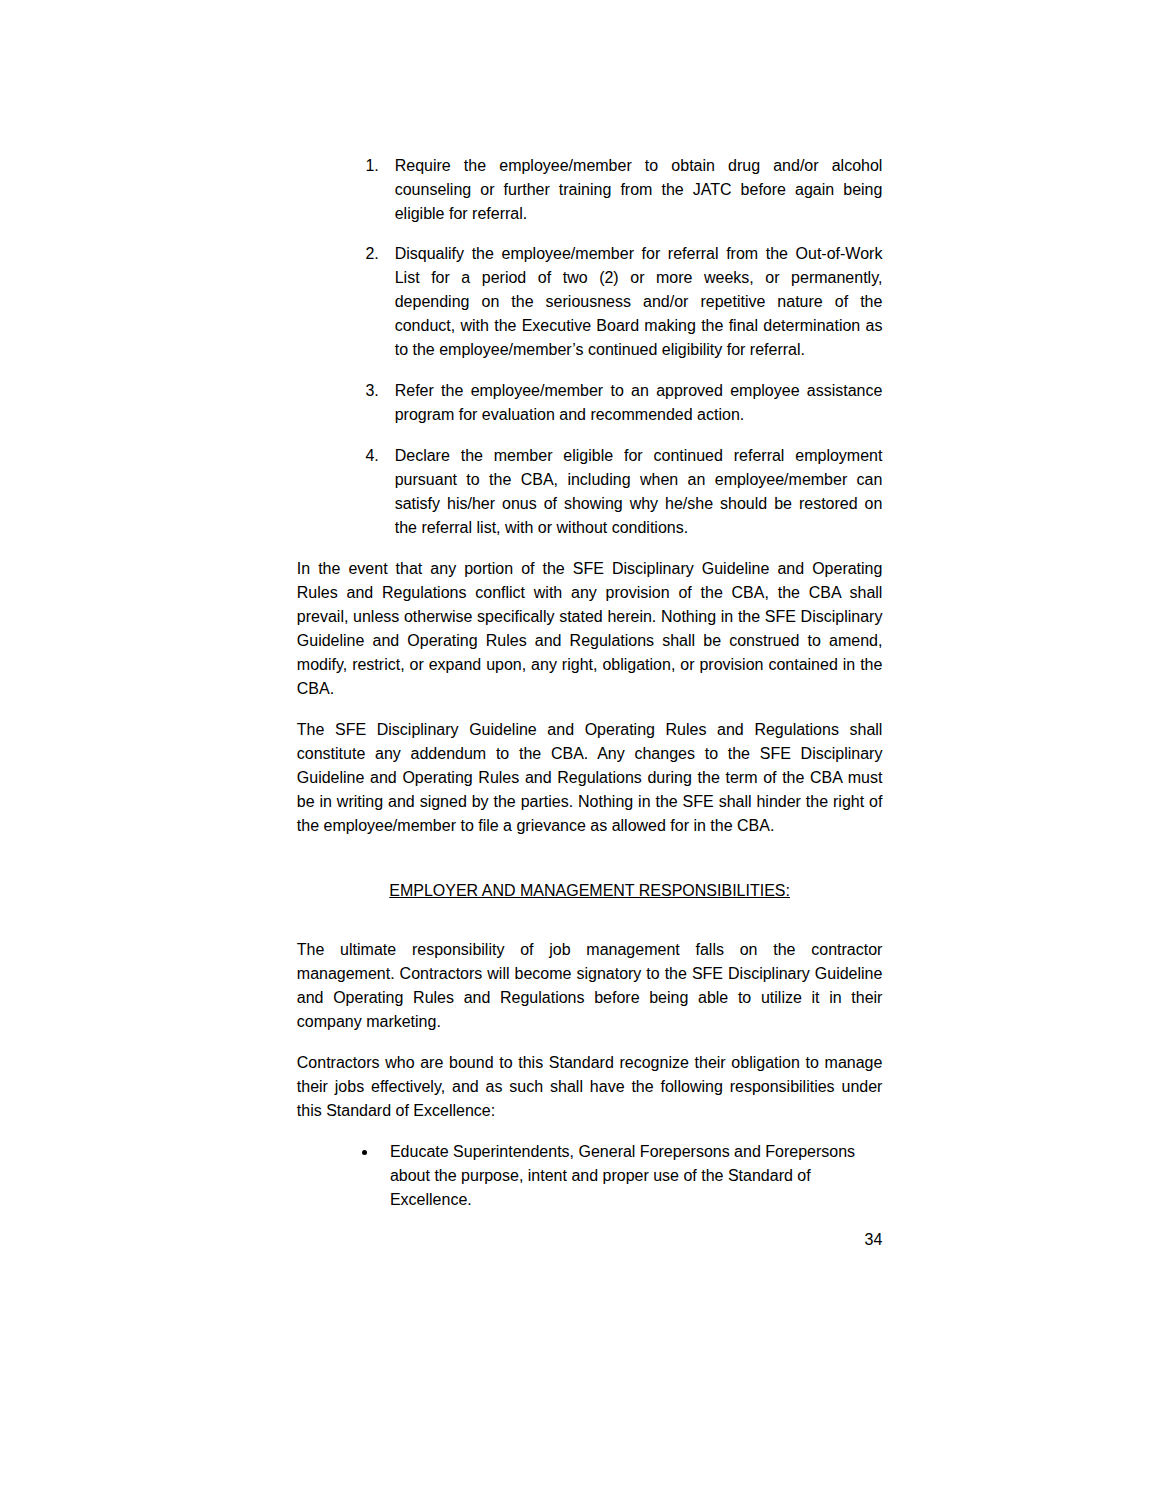Require the employee/member to obtain drug and/or alcohol counseling or further training from the JATC before again being eligible for referral.
Disqualify the employee/member for referral from the Out-of-Work List for a period of two (2) or more weeks, or permanently, depending on the seriousness and/or repetitive nature of the conduct, with the Executive Board making the final determination as to the employee/member’s continued eligibility for referral.
Refer the employee/member to an approved employee assistance program for evaluation and recommended action.
Declare the member eligible for continued referral employment pursuant to the CBA, including when an employee/member can satisfy his/her onus of showing why he/she should be restored on the referral list, with or without conditions.
In the event that any portion of the SFE Disciplinary Guideline and Operating Rules and Regulations conflict with any provision of the CBA, the CBA shall prevail, unless otherwise specifically stated herein. Nothing in the SFE Disciplinary Guideline and Operating Rules and Regulations shall be construed to amend, modify, restrict, or expand upon, any right, obligation, or provision contained in the CBA.
The SFE Disciplinary Guideline and Operating Rules and Regulations shall constitute any addendum to the CBA. Any changes to the SFE Disciplinary Guideline and Operating Rules and Regulations during the term of the CBA must be in writing and signed by the parties. Nothing in the SFE shall hinder the right of the employee/member to file a grievance as allowed for in the CBA.
EMPLOYER AND MANAGEMENT RESPONSIBILITIES:
The ultimate responsibility of job management falls on the contractor management. Contractors will become signatory to the SFE Disciplinary Guideline and Operating Rules and Regulations before being able to utilize it in their company marketing.
Contractors who are bound to this Standard recognize their obligation to manage their jobs effectively, and as such shall have the following responsibilities under this Standard of Excellence:
Educate Superintendents, General Forepersons and Forepersons about the purpose, intent and proper use of the Standard of Excellence.
34